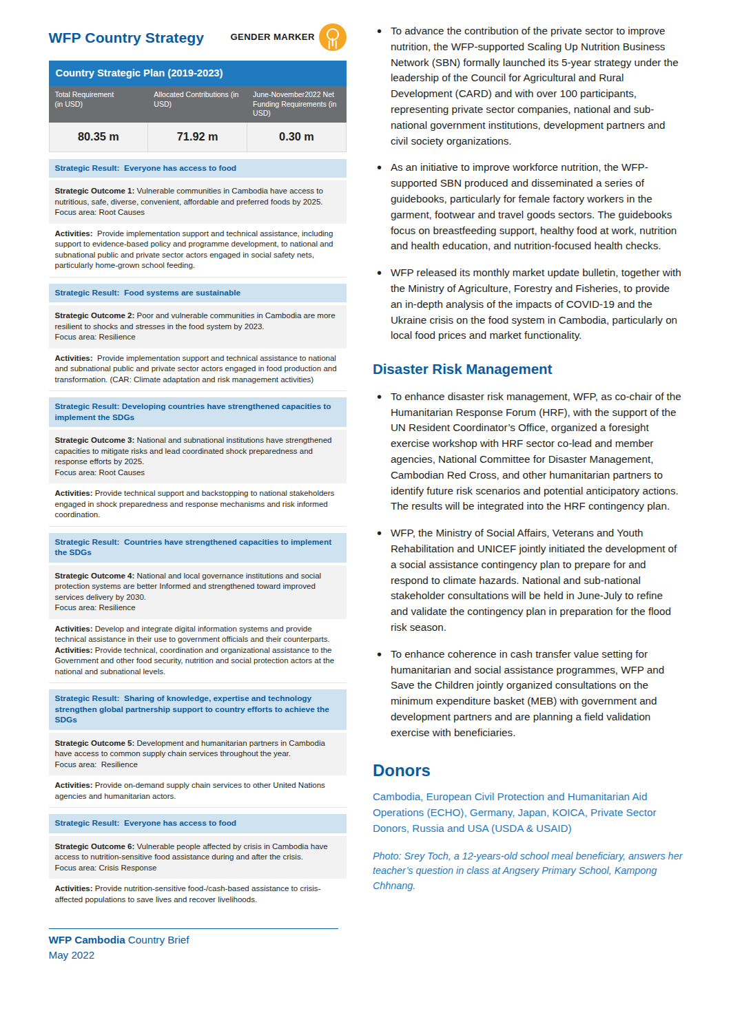WFP Country Strategy
GENDER MARKER
| Country Strategic Plan (2019-2023) |
| --- |
| Total Requirement (in USD) | Allocated Contributions (in USD) | June-November2022 Net Funding Requirements (in USD) |
| 80.35 m | 71.92 m | 0.30 m |
Strategic Result: Everyone has access to food
Strategic Outcome 1: Vulnerable communities in Cambodia have access to nutritious, safe, diverse, convenient, affordable and preferred foods by 2025. Focus area: Root Causes
Activities: Provide implementation support and technical assistance, including support to evidence-based policy and programme development, to national and subnational public and private sector actors engaged in social safety nets, particularly home-grown school feeding.
Strategic Result: Food systems are sustainable
Strategic Outcome 2: Poor and vulnerable communities in Cambodia are more resilient to shocks and stresses in the food system by 2023. Focus area: Resilience
Activities: Provide implementation support and technical assistance to national and subnational public and private sector actors engaged in food production and transformation. (CAR: Climate adaptation and risk management activities)
Strategic Result: Developing countries have strengthened capacities to implement the SDGs
Strategic Outcome 3: National and subnational institutions have strengthened capacities to mitigate risks and lead coordinated shock preparedness and response efforts by 2025. Focus area: Root Causes
Activities: Provide technical support and backstopping to national stakeholders engaged in shock preparedness and response mechanisms and risk informed coordination.
Strategic Result: Countries have strengthened capacities to implement the SDGs
Strategic Outcome 4: National and local governance institutions and social protection systems are better Informed and strengthened toward improved services delivery by 2030. Focus area: Resilience
Activities: Develop and integrate digital information systems and provide technical assistance in their use to government officials and their counterparts.
Activities: Provide technical, coordination and organizational assistance to the Government and other food security, nutrition and social protection actors at the national and subnational levels.
Strategic Result: Sharing of knowledge, expertise and technology strengthen global partnership support to country efforts to achieve the SDGs
Strategic Outcome 5: Development and humanitarian partners in Cambodia have access to common supply chain services throughout the year. Focus area: Resilience
Activities: Provide on-demand supply chain services to other United Nations agencies and humanitarian actors.
Strategic Result: Everyone has access to food
Strategic Outcome 6: Vulnerable people affected by crisis in Cambodia have access to nutrition-sensitive food assistance during and after the crisis. Focus area: Crisis Response
Activities: Provide nutrition-sensitive food-/cash-based assistance to crisis-affected populations to save lives and recover livelihoods.
To advance the contribution of the private sector to improve nutrition, the WFP-supported Scaling Up Nutrition Business Network (SBN) formally launched its 5-year strategy under the leadership of the Council for Agricultural and Rural Development (CARD) and with over 100 participants, representing private sector companies, national and sub-national government institutions, development partners and civil society organizations.
As an initiative to improve workforce nutrition, the WFP-supported SBN produced and disseminated a series of guidebooks, particularly for female factory workers in the garment, footwear and travel goods sectors. The guidebooks focus on breastfeeding support, healthy food at work, nutrition and health education, and nutrition-focused health checks.
WFP released its monthly market update bulletin, together with the Ministry of Agriculture, Forestry and Fisheries, to provide an in-depth analysis of the impacts of COVID-19 and the Ukraine crisis on the food system in Cambodia, particularly on local food prices and market functionality.
Disaster Risk Management
To enhance disaster risk management, WFP, as co-chair of the Humanitarian Response Forum (HRF), with the support of the UN Resident Coordinator’s Office, organized a foresight exercise workshop with HRF sector co-lead and member agencies, National Committee for Disaster Management, Cambodian Red Cross, and other humanitarian partners to identify future risk scenarios and potential anticipatory actions. The results will be integrated into the HRF contingency plan.
WFP, the Ministry of Social Affairs, Veterans and Youth Rehabilitation and UNICEF jointly initiated the development of a social assistance contingency plan to prepare for and respond to climate hazards. National and sub-national stakeholder consultations will be held in June-July to refine and validate the contingency plan in preparation for the flood risk season.
To enhance coherence in cash transfer value setting for humanitarian and social assistance programmes, WFP and Save the Children jointly organized consultations on the minimum expenditure basket (MEB) with government and development partners and are planning a field validation exercise with beneficiaries.
Donors
Cambodia, European Civil Protection and Humanitarian Aid Operations (ECHO), Germany, Japan, KOICA, Private Sector Donors, Russia and USA (USDA & USAID)
Photo: Srey Toch, a 12-years-old school meal beneficiary, answers her teacher’s question in class at Angsery Primary School, Kampong Chhnang.
WFP Cambodia Country Brief May 2022